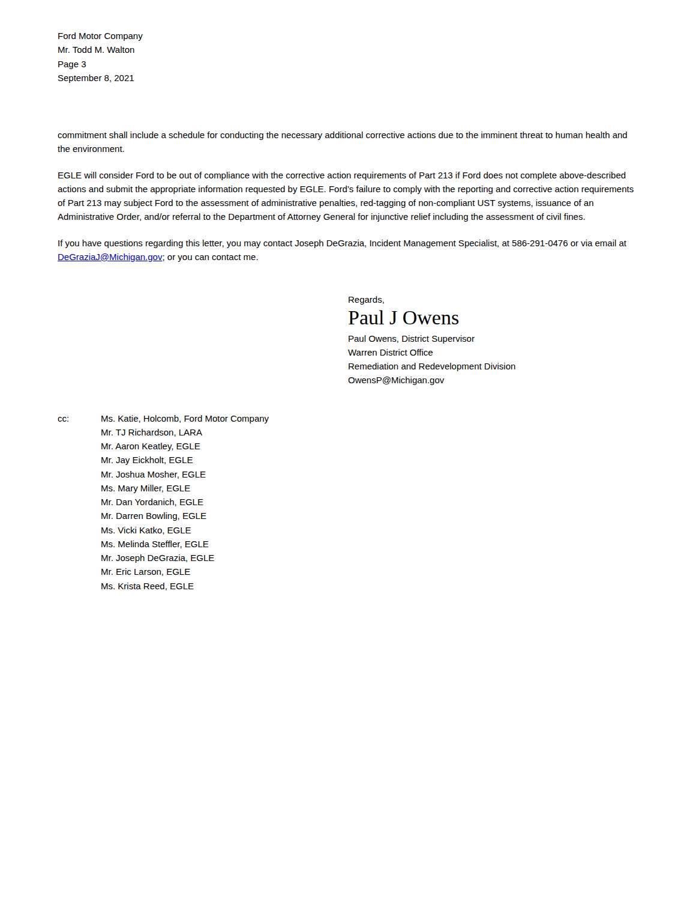Ford Motor Company
Mr. Todd M. Walton
Page 3
September 8, 2021
commitment shall include a schedule for conducting the necessary additional corrective actions due to the imminent threat to human health and the environment.
EGLE will consider Ford to be out of compliance with the corrective action requirements of Part 213 if Ford does not complete above-described actions and submit the appropriate information requested by EGLE. Ford’s failure to comply with the reporting and corrective action requirements of Part 213 may subject Ford to the assessment of administrative penalties, red-tagging of non-compliant UST systems, issuance of an Administrative Order, and/or referral to the Department of Attorney General for injunctive relief including the assessment of civil fines.
If you have questions regarding this letter, you may contact Joseph DeGrazia, Incident Management Specialist, at 586-291-0476 or via email at DeGraziaJ@Michigan.gov; or you can contact me.
Regards,
Paul J Owens
Paul Owens, District Supervisor
Warren District Office
Remediation and Redevelopment Division
OwensP@Michigan.gov
cc:
Ms. Katie, Holcomb, Ford Motor Company
Mr. TJ Richardson, LARA
Mr. Aaron Keatley, EGLE
Mr. Jay Eickholt, EGLE
Mr. Joshua Mosher, EGLE
Ms. Mary Miller, EGLE
Mr. Dan Yordanich, EGLE
Mr. Darren Bowling, EGLE
Ms. Vicki Katko, EGLE
Ms. Melinda Steffler, EGLE
Mr. Joseph DeGrazia, EGLE
Mr. Eric Larson, EGLE
Ms. Krista Reed, EGLE